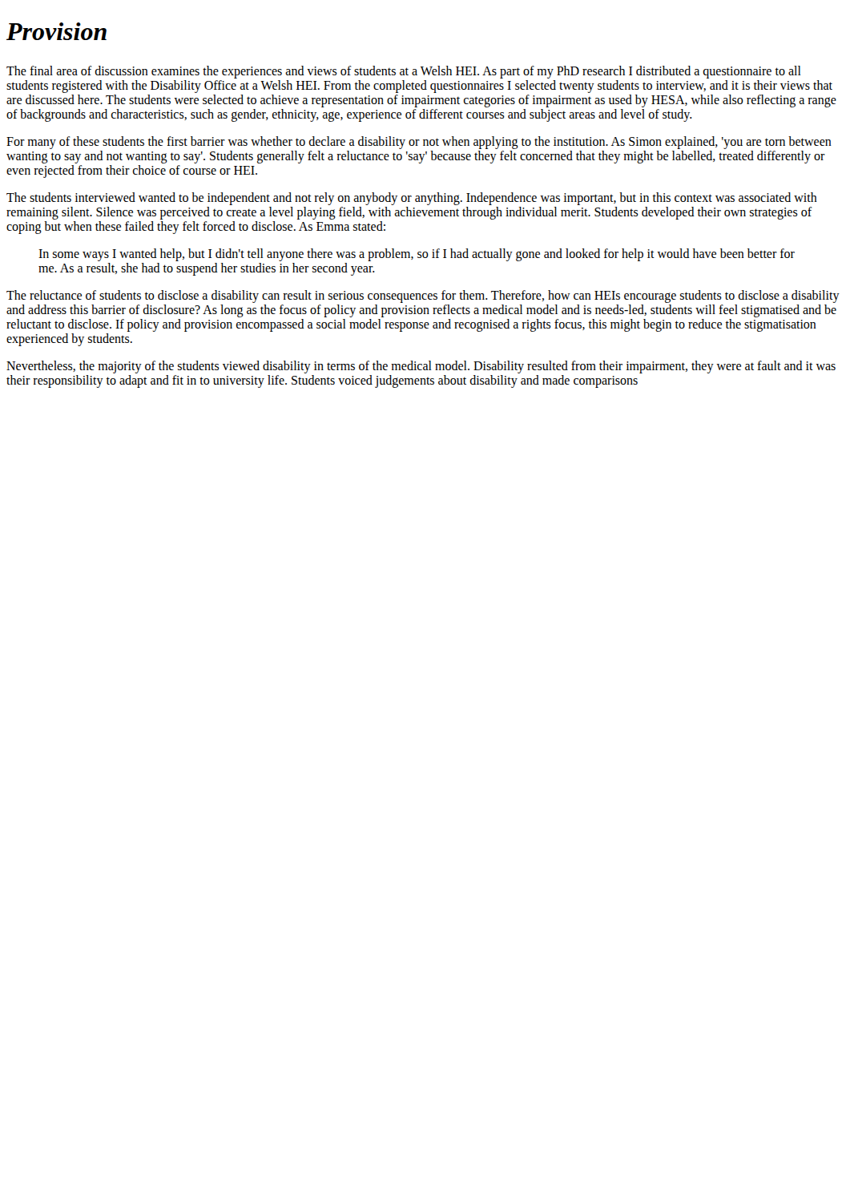Provision
The final area of discussion examines the experiences and views of students at a Welsh HEI. As part of my PhD research I distributed a questionnaire to all students registered with the Disability Office at a Welsh HEI. From the completed questionnaires I selected twenty students to interview, and it is their views that are discussed here. The students were selected to achieve a representation of impairment categories of impairment as used by HESA, while also reflecting a range of backgrounds and characteristics, such as gender, ethnicity, age, experience of different courses and subject areas and level of study.
For many of these students the first barrier was whether to declare a disability or not when applying to the institution. As Simon explained, 'you are torn between wanting to say and not wanting to say'. Students generally felt a reluctance to 'say' because they felt concerned that they might be labelled, treated differently or even rejected from their choice of course or HEI.
The students interviewed wanted to be independent and not rely on anybody or anything. Independence was important, but in this context was associated with remaining silent. Silence was perceived to create a level playing field, with achievement through individual merit. Students developed their own strategies of coping but when these failed they felt forced to disclose. As Emma stated:
In some ways I wanted help, but I didn't tell anyone there was a problem, so if I had actually gone and looked for help it would have been better for me. As a result, she had to suspend her studies in her second year.
The reluctance of students to disclose a disability can result in serious consequences for them. Therefore, how can HEIs encourage students to disclose a disability and address this barrier of disclosure? As long as the focus of policy and provision reflects a medical model and is needs-led, students will feel stigmatised and be reluctant to disclose. If policy and provision encompassed a social model response and recognised a rights focus, this might begin to reduce the stigmatisation experienced by students.
Nevertheless, the majority of the students viewed disability in terms of the medical model. Disability resulted from their impairment, they were at fault and it was their responsibility to adapt and fit in to university life. Students voiced judgements about disability and made comparisons